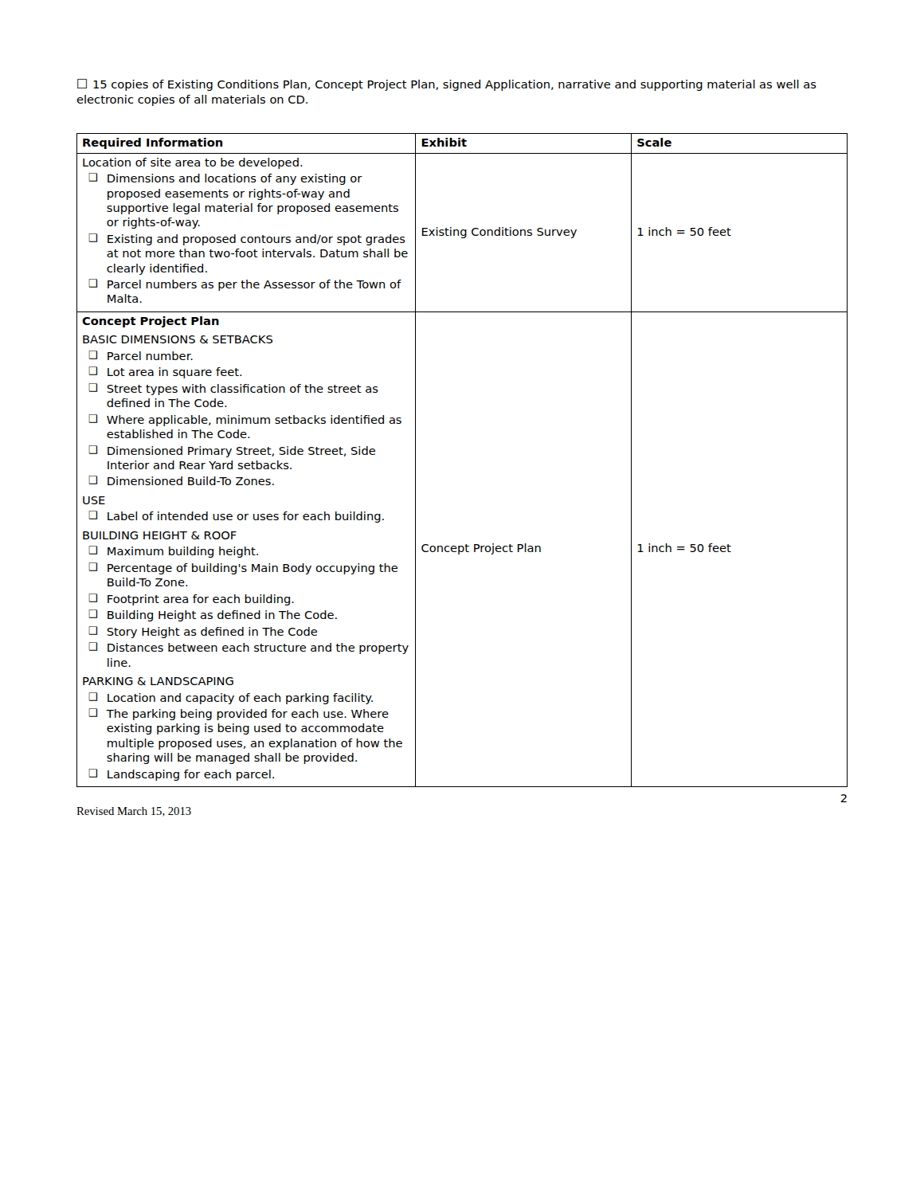☐15 copies of Existing Conditions Plan, Concept Project Plan, signed Application, narrative and supporting material as well as electronic copies of all materials on CD.
| Required Information | Exhibit | Scale |
| --- | --- | --- |
| Location of site area to be developed. Dimensions and locations of any existing or proposed easements or rights-of-way and supportive legal material for proposed easements or rights-of-way. Existing and proposed contours and/or spot grades at not more than two-foot intervals. Datum shall be clearly identified. Parcel numbers as per the Assessor of the Town of Malta. | Existing Conditions Survey | 1 inch = 50 feet |
| Concept Project Plan BASIC DIMENSIONS & SETBACKS Parcel number. Lot area in square feet. Street types with classification of the street as defined in The Code. Where applicable, minimum setbacks identified as established in The Code. Dimensioned Primary Street, Side Street, Side Interior and Rear Yard setbacks. Dimensioned Build-To Zones. USE Label of intended use or uses for each building. BUILDING HEIGHT & ROOF Maximum building height. Percentage of building's Main Body occupying the Build-To Zone. Footprint area for each building. Building Height as defined in The Code. Story Height as defined in The Code Distances between each structure and the property line. PARKING & LANDSCAPING Location and capacity of each parking facility. The parking being provided for each use. Where existing parking is being used to accommodate multiple proposed uses, an explanation of how the sharing will be managed shall be provided. Landscaping for each parcel. | Concept Project Plan | 1 inch = 50 feet |
Revised March 15, 2013 2